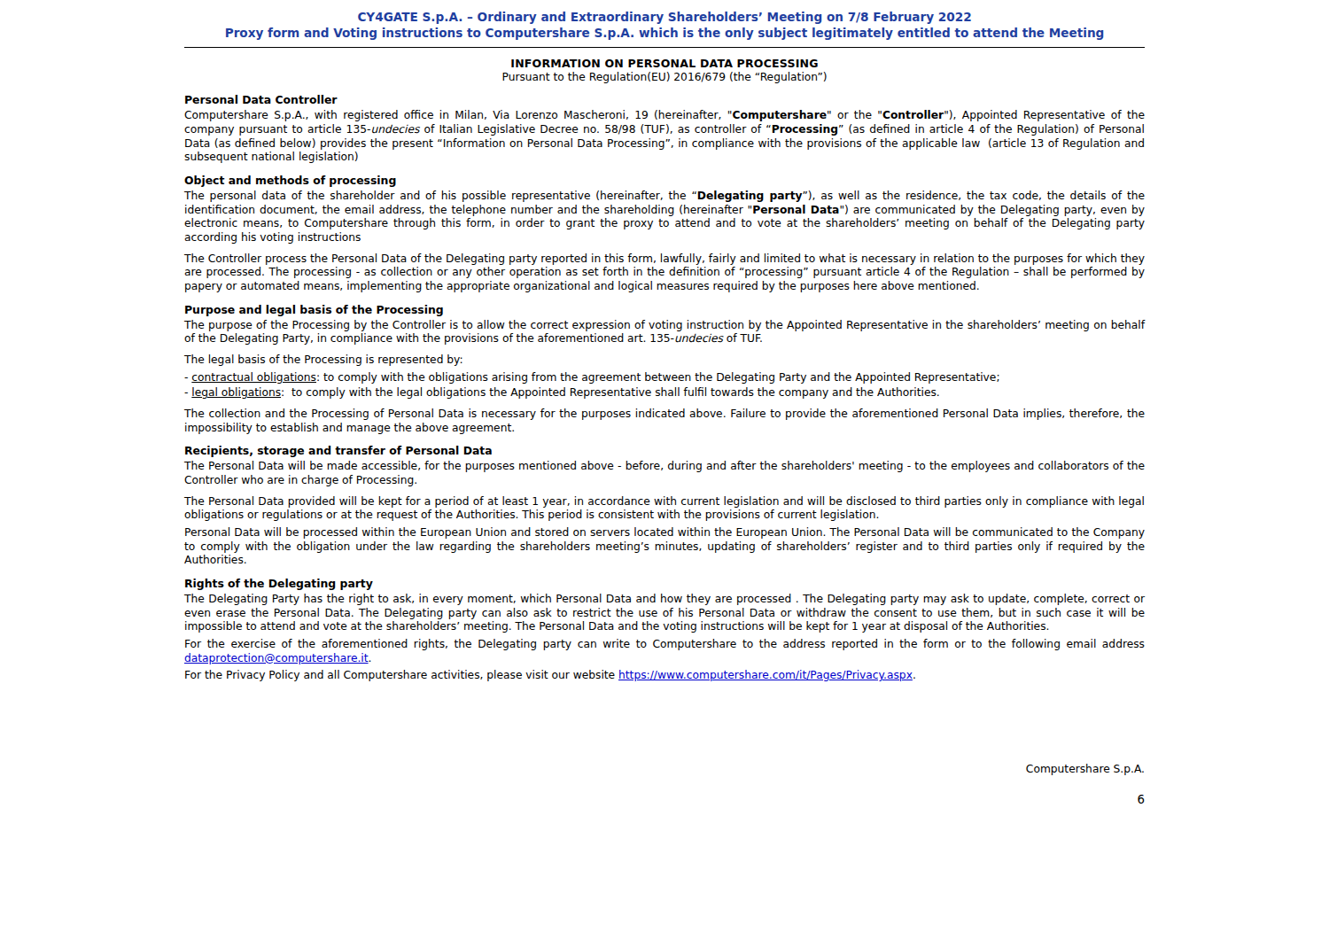CY4GATE S.p.A. – Ordinary and Extraordinary Shareholders’ Meeting on 7/8 February 2022 Proxy form and Voting instructions to Computershare S.p.A. which is the only subject legitimately entitled to attend the Meeting
INFORMATION ON PERSONAL DATA PROCESSING
Pursuant to the Regulation(EU) 2016/679 (the “Regulation”)
Personal Data Controller
Computershare S.p.A., with registered office in Milan, Via Lorenzo Mascheroni, 19 (hereinafter, "Computershare" or the "Controller"), Appointed Representative of the company pursuant to article 135-undecies of Italian Legislative Decree no. 58/98 (TUF), as controller of “Processing” (as defined in article 4 of the Regulation) of Personal Data (as defined below) provides the present “Information on Personal Data Processing”, in compliance with the provisions of the applicable law (article 13 of Regulation and subsequent national legislation)
Object and methods of processing
The personal data of the shareholder and of his possible representative (hereinafter, the “Delegating party”), as well as the residence, the tax code, the details of the identification document, the email address, the telephone number and the shareholding (hereinafter "Personal Data") are communicated by the Delegating party, even by electronic means, to Computershare through this form, in order to grant the proxy to attend and to vote at the shareholders’ meeting on behalf of the Delegating party according his voting instructions
The Controller process the Personal Data of the Delegating party reported in this form, lawfully, fairly and limited to what is necessary in relation to the purposes for which they are processed. The processing - as collection or any other operation as set forth in the definition of “processing” pursuant article 4 of the Regulation – shall be performed by papery or automated means, implementing the appropriate organizational and logical measures required by the purposes here above mentioned.
Purpose and legal basis of the Processing
The purpose of the Processing by the Controller is to allow the correct expression of voting instruction by the Appointed Representative in the shareholders’ meeting on behalf of the Delegating Party, in compliance with the provisions of the aforementioned art. 135-undecies of TUF.
The legal basis of the Processing is represented by:
contractual obligations: to comply with the obligations arising from the agreement between the Delegating Party and the Appointed Representative;
legal obligations: to comply with the legal obligations the Appointed Representative shall fulfil towards the company and the Authorities.
The collection and the Processing of Personal Data is necessary for the purposes indicated above. Failure to provide the aforementioned Personal Data implies, therefore, the impossibility to establish and manage the above agreement.
Recipients, storage and transfer of Personal Data
The Personal Data will be made accessible, for the purposes mentioned above - before, during and after the shareholders' meeting - to the employees and collaborators of the Controller who are in charge of Processing.
The Personal Data provided will be kept for a period of at least 1 year, in accordance with current legislation and will be disclosed to third parties only in compliance with legal obligations or regulations or at the request of the Authorities. This period is consistent with the provisions of current legislation.
Personal Data will be processed within the European Union and stored on servers located within the European Union. The Personal Data will be communicated to the Company to comply with the obligation under the law regarding the shareholders meeting’s minutes, updating of shareholders’ register and to third parties only if required by the Authorities.
Rights of the Delegating party
The Delegating Party has the right to ask, in every moment, which Personal Data and how they are processed . The Delegating party may ask to update, complete, correct or even erase the Personal Data. The Delegating party can also ask to restrict the use of his Personal Data or withdraw the consent to use them, but in such case it will be impossible to attend and vote at the shareholders’ meeting. The Personal Data and the voting instructions will be kept for 1 year at disposal of the Authorities.
For the exercise of the aforementioned rights, the Delegating party can write to Computershare to the address reported in the form or to the following email address dataprotection@computershare.it.
For the Privacy Policy and all Computershare activities, please visit our website https://www.computershare.com/it/Pages/Privacy.aspx.
Computershare S.p.A.
6